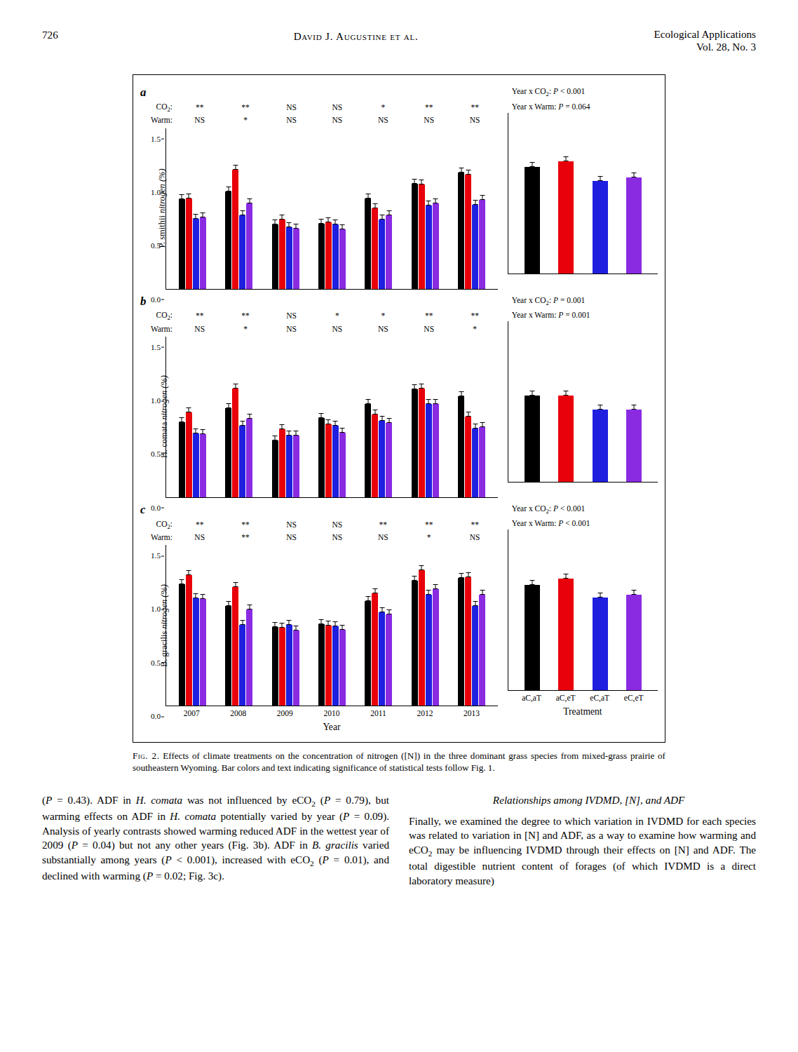726
David J. Augustine et al.
Ecological Applications
Vol. 28, No. 3
a
CO2:
****NS NS*****
Warm:
NS*NS NS NS NS NS
P. smithii nitrogen (%)
1.5 1.0 0.5 0.0
Year x CO2: P < 0.001
Year x Warm: P = 0.064
b
CO2:
****NS******
Warm:
NS*NS NS NS NS*
H. comata nitrogen (%)
1.5 1.0 0.5 0.0
Year x CO2: P = 0.001
Year x Warm: P = 0.001
c
CO2:
****NS NS******
Warm:
NS**NS NS NS*NS
B. gracilis nitrogen (%)
1.5 1.0 0.5 0.0
2007200820092010201120122013
Year
Year x CO2: P < 0.001
Year x Warm: P < 0.001
aC,aT aC,eT eC,aT eC,eT
Treatment
Fig. 2. Effects of climate treatments on the concentration of nitrogen ([N]) in the three dominant grass species from mixed-grass prairie of southeastern Wyoming. Bar colors and text indicating significance of statistical tests follow Fig. 1.
(P = 0.43). ADF in H. comata was not influenced by eCO2 (P = 0.79), but warming effects on ADF in H. comata potentially varied by year (P = 0.09). Analysis of yearly contrasts showed warming reduced ADF in the wettest year of 2009 (P = 0.04) but not any other years (Fig. 3b). ADF in B. gracilis varied substantially among years (P < 0.001), increased with eCO2 (P = 0.01), and declined with warming (P = 0.02; Fig. 3c).
Relationships among IVDMD, [N], and ADF
Finally, we examined the degree to which variation in IVDMD for each species was related to variation in [N] and ADF, as a way to examine how warming and eCO2 may be influencing IVDMD through their effects on [N] and ADF. The total digestible nutrient content of forages (of which IVDMD is a direct laboratory measure)